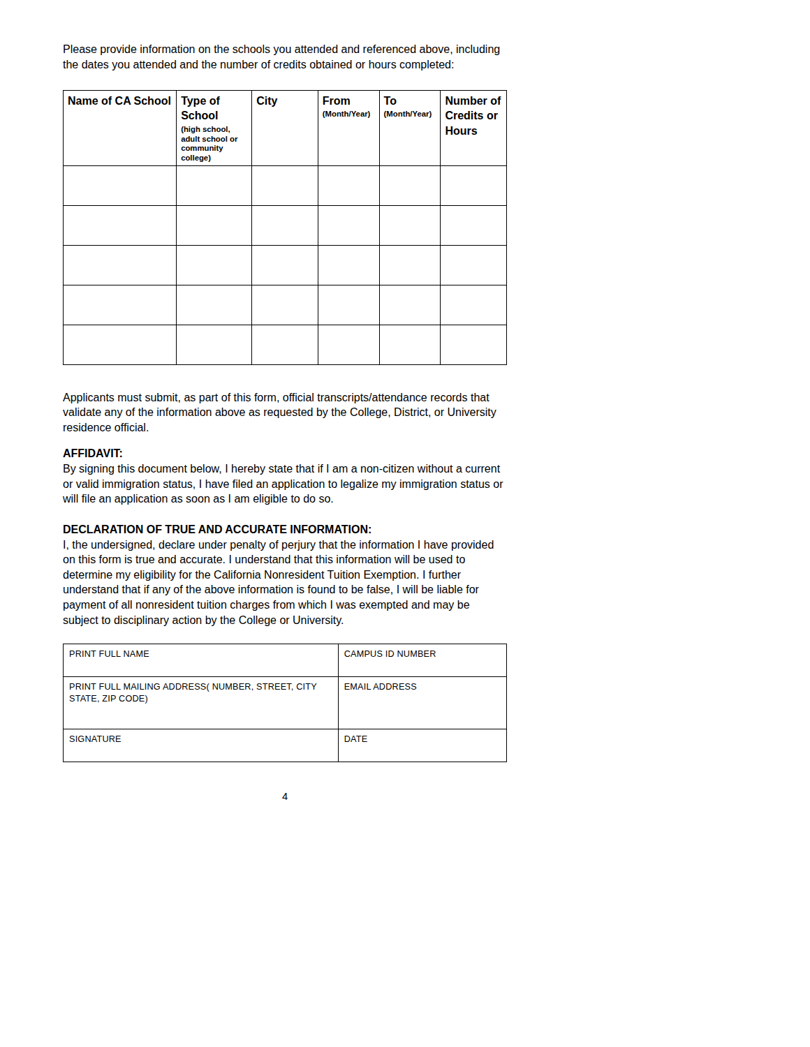Please provide information on the schools you attended and referenced above, including the dates you attended and the number of credits obtained or hours completed:
| Name of CA School | Type of School (high school, adult school or community college) | City | From (Month/Year) | To (Month/Year) | Number of Credits or Hours |
| --- | --- | --- | --- | --- | --- |
Applicants must submit, as part of this form, official transcripts/attendance records that validate any of the information above as requested by the College, District, or University residence official.
AFFIDAVIT:
By signing this document below, I hereby state that if I am a non-citizen without a current or valid immigration status, I have filed an application to legalize my immigration status or will file an application as soon as I am eligible to do so.
DECLARATION OF TRUE AND ACCURATE INFORMATION:
I, the undersigned, declare under penalty of perjury that the information I have provided on this form is true and accurate. I understand that this information will be used to determine my eligibility for the California Nonresident Tuition Exemption. I further understand that if any of the above information is found to be false, I will be liable for payment of all nonresident tuition charges from which I was exempted and may be subject to disciplinary action by the College or University.
| PRINT FULL NAME | CAMPUS ID NUMBER |
| PRINT FULL MAILING ADDRESS( NUMBER, STREET, CITY STATE, ZIP CODE) | EMAIL ADDRESS |
| SIGNATURE | DATE |
4